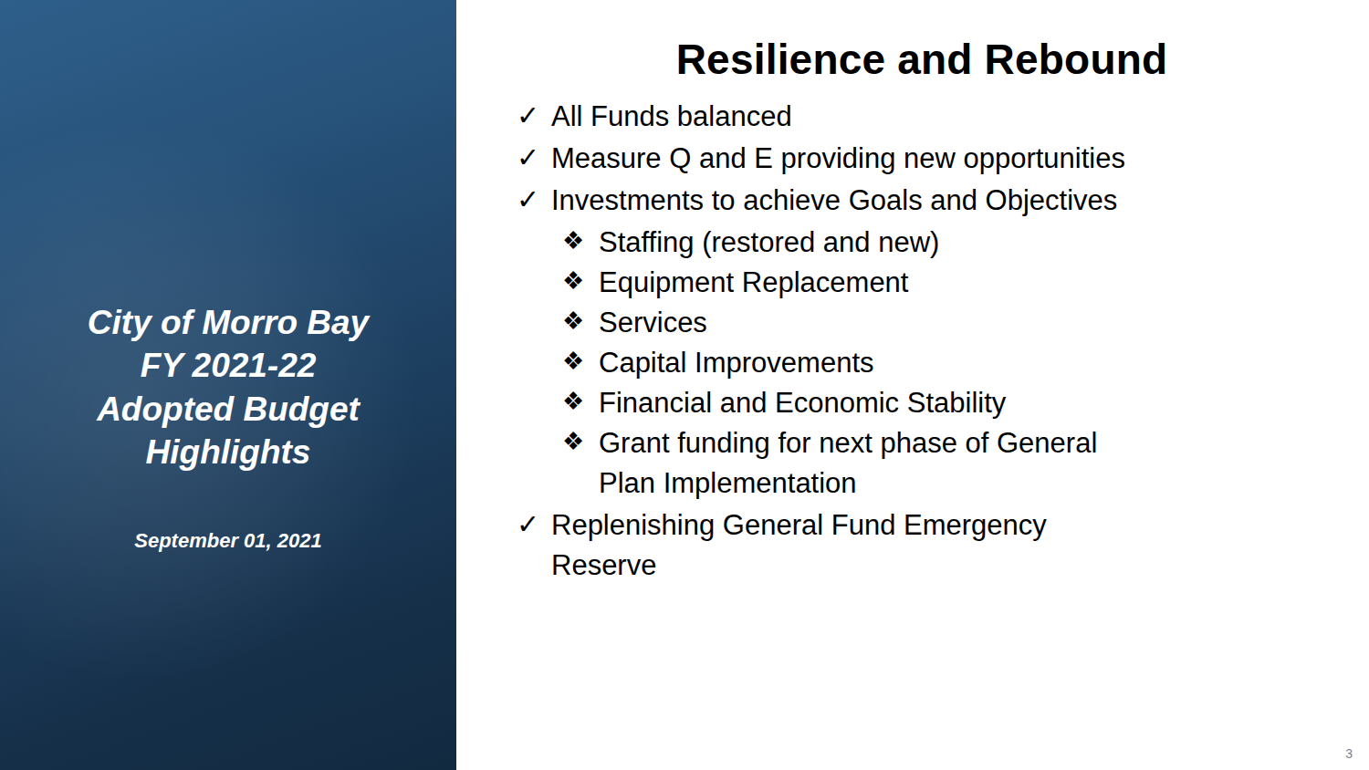City of Morro Bay
FY 2021-22
Adopted Budget
Highlights
September 01, 2021
Resilience and Rebound
All Funds balanced
Measure Q and E providing new opportunities
Investments to achieve Goals and Objectives
Staffing (restored and new)
Equipment Replacement
Services
Capital Improvements
Financial and Economic Stability
Grant funding for next phase of General
Plan Implementation
Replenishing General Fund EmergencyReserve
3